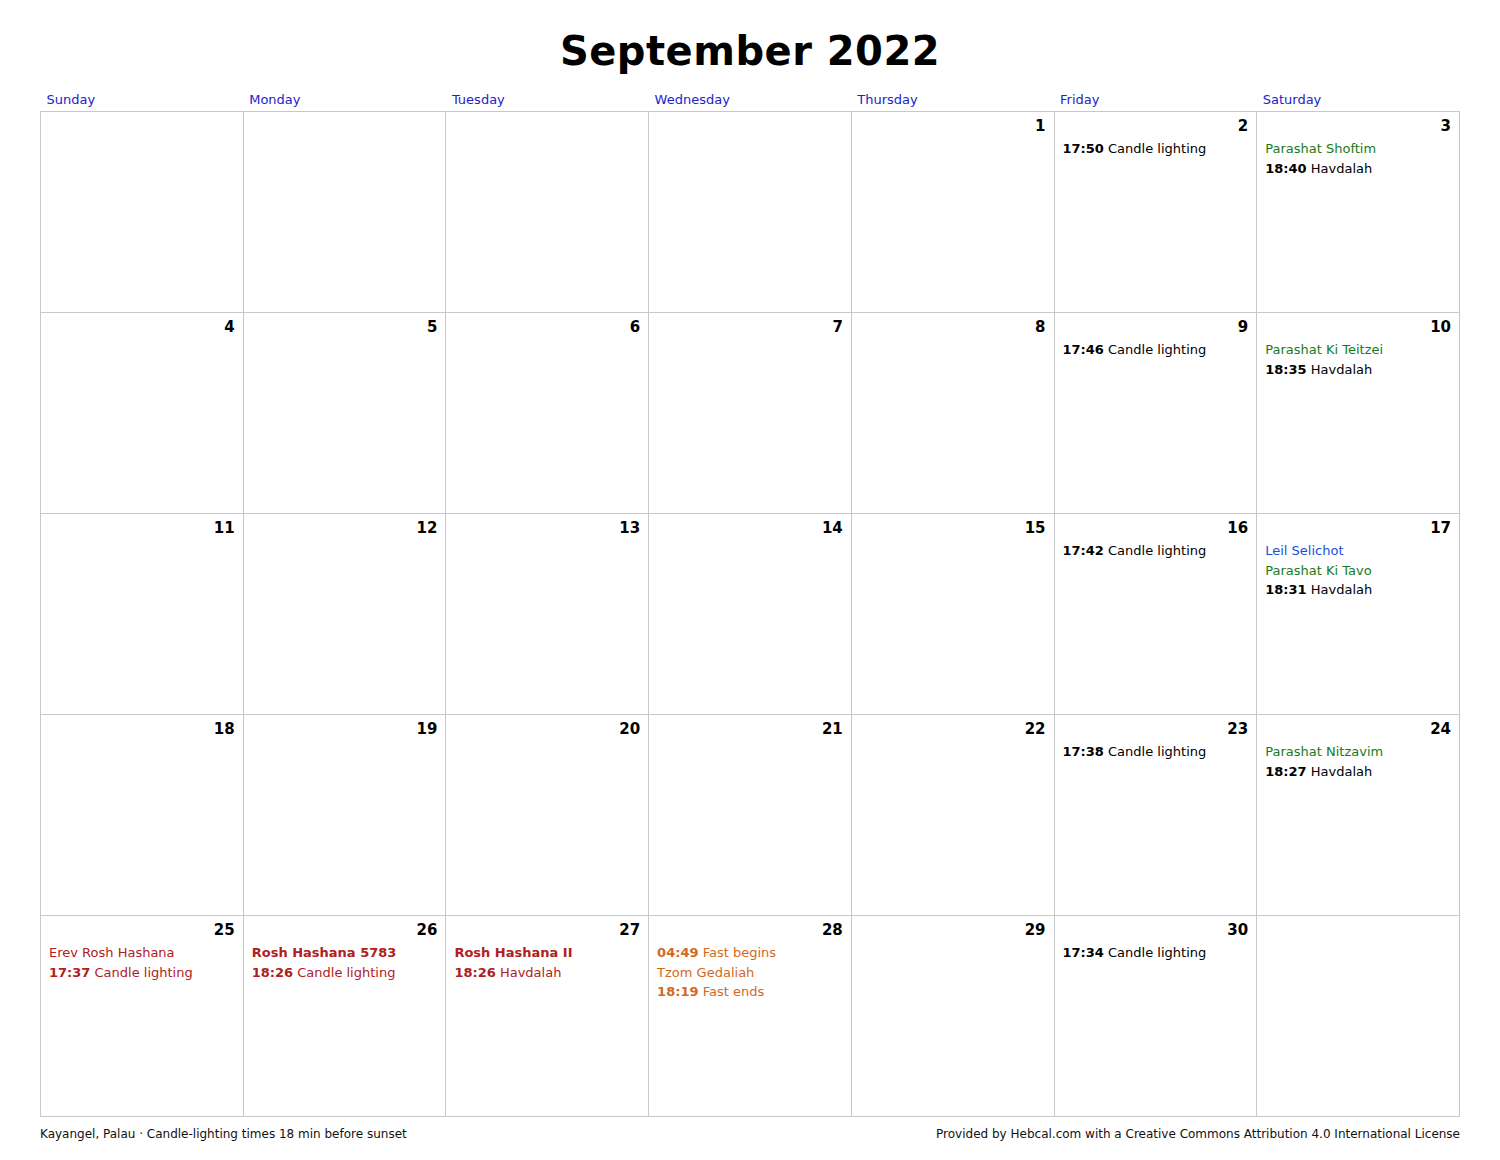September 2022
| Sunday | Monday | Tuesday | Wednesday | Thursday | Friday | Saturday |
| --- | --- | --- | --- | --- | --- | --- |
| | | | | 1 | 2 17:50 Candle lighting | 3 Parashat Shoftim 18:40 Havdalah |
| 4 | 5 | 6 | 7 | 8 | 9 17:46 Candle lighting | 10 Parashat Ki Teitzei 18:35 Havdalah |
| 11 | 12 | 13 | 14 | 15 | 16 17:42 Candle lighting | 17 Leil Selichot Parashat Ki Tavo 18:31 Havdalah |
| 18 | 19 | 20 | 21 | 22 | 23 17:38 Candle lighting | 24 Parashat Nitzavim 18:27 Havdalah |
| 25 Erev Rosh Hashana 17:37 Candle lighting | 26 Rosh Hashana 5783 18:26 Candle lighting | 27 Rosh Hashana II 18:26 Havdalah | 28 04:49 Fast begins Tzom Gedaliah 18:19 Fast ends | 29 | 30 17:34 Candle lighting | |
Kayangel, Palau · Candle-lighting times 18 min before sunset
Provided by Hebcal.com with a Creative Commons Attribution 4.0 International License